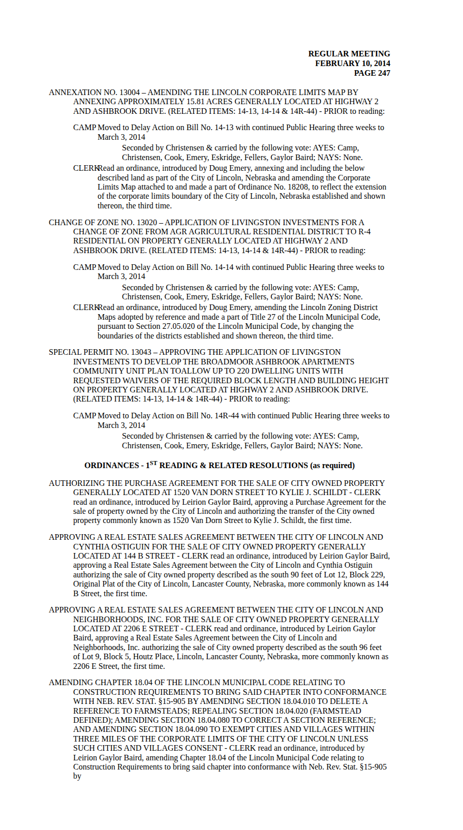REGULAR MEETING
FEBRUARY 10, 2014
PAGE 247
ANNEXATION NO. 13004 – AMENDING THE LINCOLN CORPORATE LIMITS MAP BY ANNEXING APPROXIMATELY 15.81 ACRES GENERALLY LOCATED AT HIGHWAY 2 AND ASHBROOK DRIVE. (RELATED ITEMS: 14-13, 14-14 & 14R-44) - PRIOR to reading:
CAMPMoved to Delay Action on Bill No. 14-13 with continued Public Hearing three weeks to March 3, 2014
Seconded by Christensen & carried by the following vote: AYES: Camp, Christensen, Cook, Emery, Eskridge, Fellers, Gaylor Baird; NAYS: None.
CLERKRead an ordinance, introduced by Doug Emery, annexing and including the below described land as part of the City of Lincoln, Nebraska and amending the Corporate Limits Map attached to and made a part of Ordinance No. 18208, to reflect the extension of the corporate limits boundary of the City of Lincoln, Nebraska established and shown thereon, the third time.
CHANGE OF ZONE NO. 13020 – APPLICATION OF LIVINGSTON INVESTMENTS FOR A CHANGE OF ZONE FROM AGR AGRICULTURAL RESIDENTIAL DISTRICT TO R-4 RESIDENTIAL ON PROPERTY GENERALLY LOCATED AT HIGHWAY 2 AND ASHBROOK DRIVE. (RELATED ITEMS: 14-13, 14-14 & 14R-44) - PRIOR to reading:
CAMPMoved to Delay Action on Bill No. 14-14 with continued Public Hearing three weeks to March 3, 2014
Seconded by Christensen & carried by the following vote: AYES: Camp, Christensen, Cook, Emery, Eskridge, Fellers, Gaylor Baird; NAYS: None.
CLERKRead an ordinance, introduced by Doug Emery, amending the Lincoln Zoning District Maps adopted by reference and made a part of Title 27 of the Lincoln Municipal Code, pursuant to Section 27.05.020 of the Lincoln Municipal Code, by changing the boundaries of the districts established and shown thereon, the third time.
SPECIAL PERMIT NO. 13043 – APPROVING THE APPLICATION OF LIVINGSTON INVESTMENTS TO DEVELOP THE BROADMOOR ASHBROOK APARTMENTS COMMUNITY UNIT PLAN TOALLOW UP TO 220 DWELLING UNITS WITH REQUESTED WAIVERS OF THE REQUIRED BLOCK LENGTH AND BUILDING HEIGHT ON PROPERTY GENERALLY LOCATED AT HIGHWAY 2 AND ASHBROOK DRIVE. (RELATED ITEMS: 14-13, 14-14 & 14R-44) - PRIOR to reading:
CAMPMoved to Delay Action on Bill No. 14R-44 with continued Public Hearing three weeks to March 3, 2014
Seconded by Christensen & carried by the following vote: AYES: Camp, Christensen, Cook, Emery, Eskridge, Fellers, Gaylor Baird; NAYS: None.
ORDINANCES - 1ST READING & RELATED RESOLUTIONS (as required)
AUTHORIZING THE PURCHASE AGREEMENT FOR THE SALE OF CITY OWNED PROPERTY GENERALLY LOCATED AT 1520 VAN DORN STREET TO KYLIE J. SCHILDT - CLERK read an ordinance, introduced by Leirion Gaylor Baird, approving a Purchase Agreement for the sale of property owned by the City of Lincoln and authorizing the transfer of the City owned property commonly known as 1520 Van Dorn Street to Kylie J. Schildt, the first time.
APPROVING A REAL ESTATE SALES AGREEMENT BETWEEN THE CITY OF LINCOLN AND CYNTHIA OSTIGUIN FOR THE SALE OF CITY OWNED PROPERTY GENERALLY LOCATED AT 144 B STREET - CLERK read an ordinance, introduced by Leirion Gaylor Baird, approving a Real Estate Sales Agreement between the City of Lincoln and Cynthia Ostiguin authorizing the sale of City owned property described as the south 90 feet of Lot 12, Block 229, Original Plat of the City of Lincoln, Lancaster County, Nebraska, more commonly known as 144 B Street, the first time.
APPROVING A REAL ESTATE SALES AGREEMENT BETWEEN THE CITY OF LINCOLN AND NEIGHBORHOODS, INC. FOR THE SALE OF CITY OWNED PROPERTY GENERALLY LOCATED AT 2206 E STREET - CLERK read and ordinance, introduced by Leirion Gaylor Baird, approving a Real Estate Sales Agreement between the City of Lincoln and Neighborhoods, Inc. authorizing the sale of City owned property described as the south 96 feet of Lot 9, Block 5, Houtz Place, Lincoln, Lancaster County, Nebraska, more commonly known as 2206 E Street, the first time.
AMENDING CHAPTER 18.04 OF THE LINCOLN MUNICIPAL CODE RELATING TO CONSTRUCTION REQUIREMENTS TO BRING SAID CHAPTER INTO CONFORMANCE WITH NEB. REV. STAT. §15-905 BY AMENDING SECTION 18.04.010 TO DELETE A REFERENCE TO FARMSTEADS; REPEALING SECTION 18.04.020 (FARMSTEAD DEFINED); AMENDING SECTION 18.04.080 TO CORRECT A SECTION REFERENCE; AND AMENDING SECTION 18.04.090 TO EXEMPT CITIES AND VILLAGES WITHIN THREE MILES OF THE CORPORATE LIMITS OF THE CITY OF LINCOLN UNLESS SUCH CITIES AND VILLAGES CONSENT - CLERK read an ordinance, introduced by Leirion Gaylor Baird, amending Chapter 18.04 of the Lincoln Municipal Code relating to Construction Requirements to bring said chapter into conformance with Neb. Rev. Stat. §15-905 by